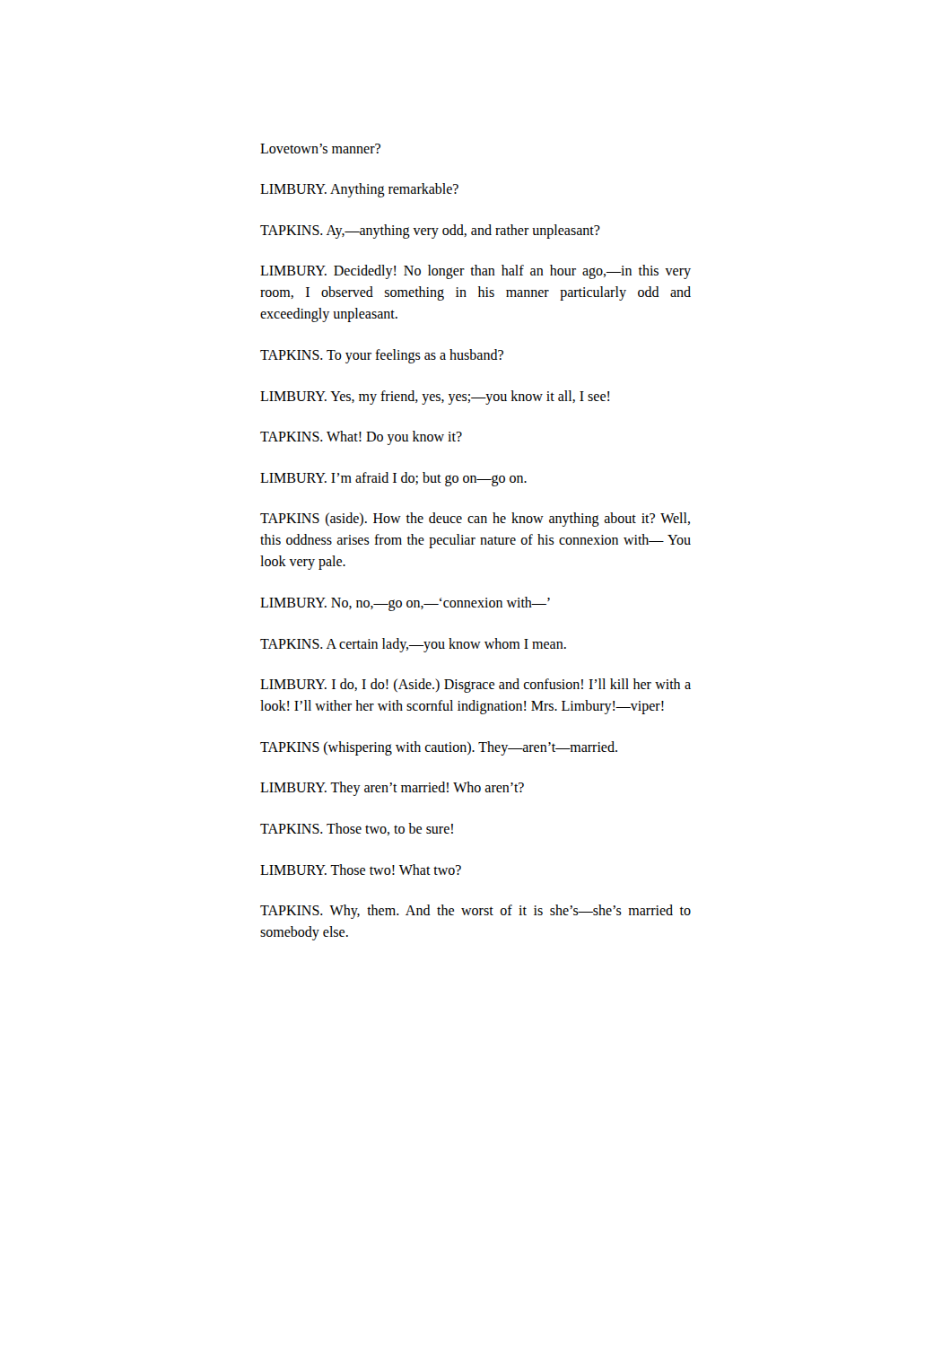Lovetown’s manner?
LIMBURY. Anything remarkable?
TAPKINS. Ay,—anything very odd, and rather unpleasant?
LIMBURY. Decidedly! No longer than half an hour ago,—in this very room, I observed something in his manner particularly odd and exceedingly unpleasant.
TAPKINS. To your feelings as a husband?
LIMBURY. Yes, my friend, yes, yes;—you know it all, I see!
TAPKINS. What! Do you know it?
LIMBURY. I’m afraid I do; but go on—go on.
TAPKINS (aside). How the deuce can he know anything about it? Well, this oddness arises from the peculiar nature of his connexion with— You look very pale.
LIMBURY. No, no,—go on,—‘connexion with—’
TAPKINS. A certain lady,—you know whom I mean.
LIMBURY. I do, I do! (Aside.) Disgrace and confusion! I’ll kill her with a look! I’ll wither her with scornful indignation! Mrs. Limbury!—viper!
TAPKINS (whispering with caution). They—aren’t—married.
LIMBURY. They aren’t married! Who aren’t?
TAPKINS. Those two, to be sure!
LIMBURY. Those two! What two?
TAPKINS. Why, them. And the worst of it is she’s—she’s married to somebody else.